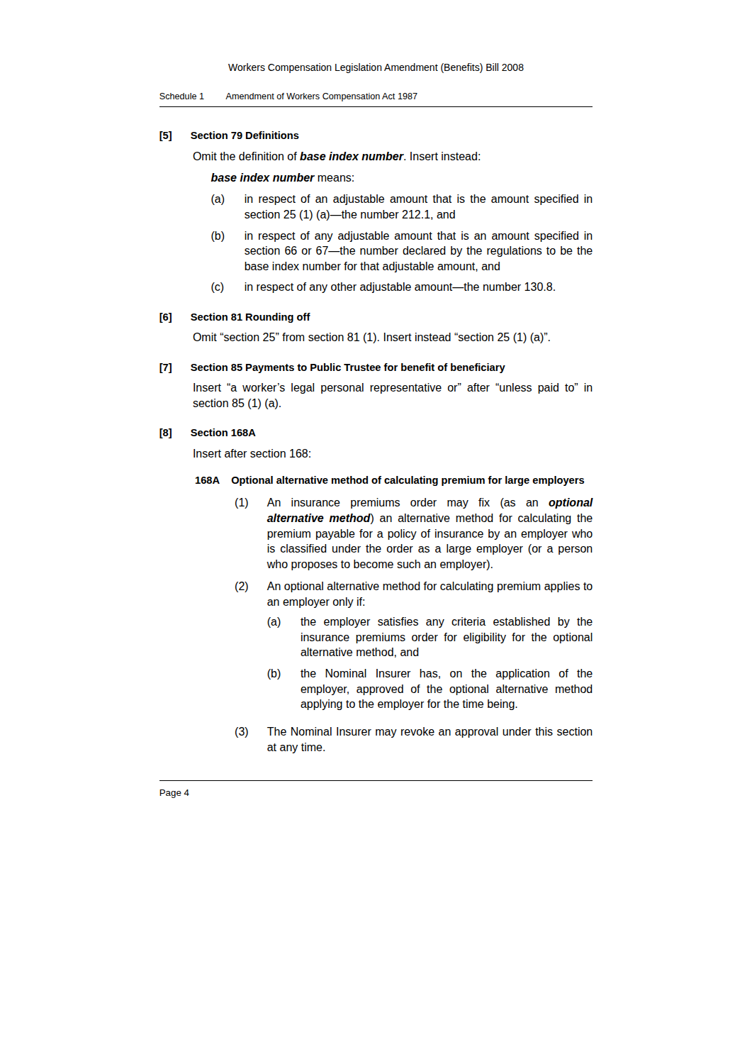Workers Compensation Legislation Amendment (Benefits) Bill 2008
Schedule 1 Amendment of Workers Compensation Act 1987
[5] Section 79 Definitions
Omit the definition of base index number. Insert instead:
base index number means:
(a) in respect of an adjustable amount that is the amount specified in section 25 (1) (a)—the number 212.1, and
(b) in respect of any adjustable amount that is an amount specified in section 66 or 67—the number declared by the regulations to be the base index number for that adjustable amount, and
(c) in respect of any other adjustable amount—the number 130.8.
[6] Section 81 Rounding off
Omit “section 25” from section 81 (1). Insert instead “section 25 (1) (a)”.
[7] Section 85 Payments to Public Trustee for benefit of beneficiary
Insert “a worker’s legal personal representative or” after “unless paid to” in section 85 (1) (a).
[8] Section 168A
Insert after section 168:
168A Optional alternative method of calculating premium for large employers
(1) An insurance premiums order may fix (as an optional alternative method) an alternative method for calculating the premium payable for a policy of insurance by an employer who is classified under the order as a large employer (or a person who proposes to become such an employer).
(2) An optional alternative method for calculating premium applies to an employer only if:
(a) the employer satisfies any criteria established by the insurance premiums order for eligibility for the optional alternative method, and
(b) the Nominal Insurer has, on the application of the employer, approved of the optional alternative method applying to the employer for the time being.
(3) The Nominal Insurer may revoke an approval under this section at any time.
Page 4